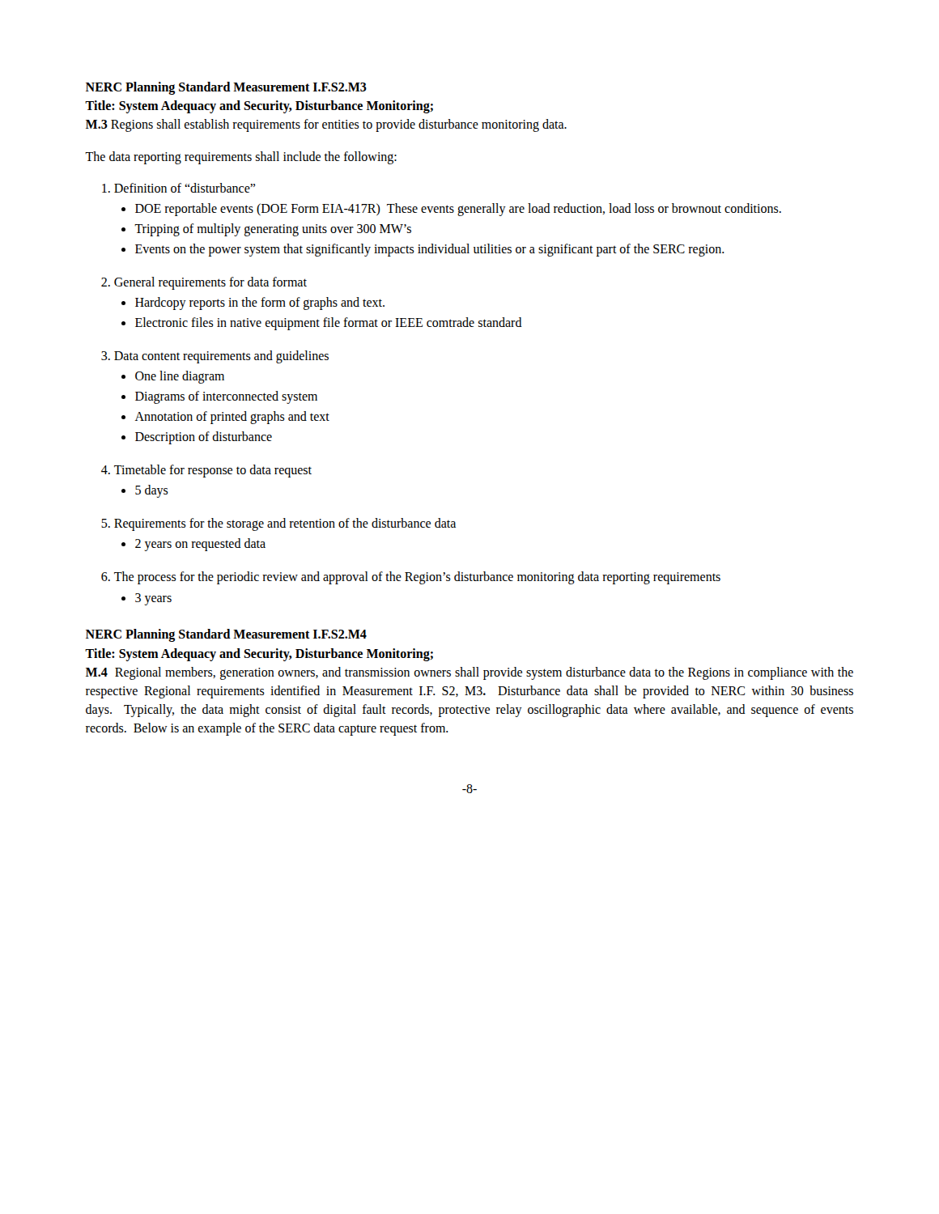NERC Planning Standard Measurement I.F.S2.M3
Title: System Adequacy and Security, Disturbance Monitoring;
M.3 Regions shall establish requirements for entities to provide disturbance monitoring data.
The data reporting requirements shall include the following:
Definition of “disturbance”
DOE reportable events (DOE Form EIA-417R) These events generally are load reduction, load loss or brownout conditions.
Tripping of multiply generating units over 300 MW’s
Events on the power system that significantly impacts individual utilities or a significant part of the SERC region.
General requirements for data format
Hardcopy reports in the form of graphs and text.
Electronic files in native equipment file format or IEEE comtrade standard
Data content requirements and guidelines
One line diagram
Diagrams of interconnected system
Annotation of printed graphs and text
Description of disturbance
Timetable for response to data request
5 days
Requirements for the storage and retention of the disturbance data
2 years on requested data
The process for the periodic review and approval of the Region’s disturbance monitoring data reporting requirements
3 years
NERC Planning Standard Measurement I.F.S2.M4
Title: System Adequacy and Security, Disturbance Monitoring;
M.4 Regional members, generation owners, and transmission owners shall provide system disturbance data to the Regions in compliance with the respective Regional requirements identified in Measurement I.F. S2, M3. Disturbance data shall be provided to NERC within 30 business days. Typically, the data might consist of digital fault records, protective relay oscillographic data where available, and sequence of events records. Below is an example of the SERC data capture request from.
-8-